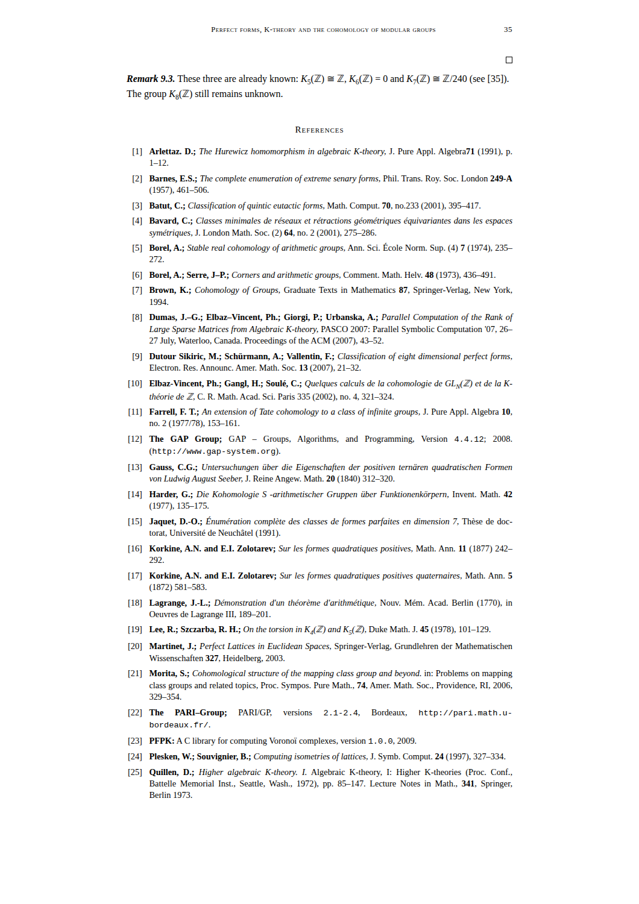Perfect forms, K-theory and the cohomology of modular groups 35
Remark 9.3. These three are already known: K5(ℤ) ≅ ℤ, K6(ℤ) = 0 and K7(ℤ) ≅ ℤ/240 (see [35]). The group K8(ℤ) still remains unknown.
References
[1] Arlettaz. D.; The Hurewicz homomorphism in algebraic K-theory, J. Pure Appl. Algebra71 (1991), p. 1–12.
[2] Barnes, E.S.; The complete enumeration of extreme senary forms, Phil. Trans. Roy. Soc. London 249-A (1957), 461–506.
[3] Batut, C.; Classification of quintic eutactic forms, Math. Comput. 70, no.233 (2001), 395–417.
[4] Bavard, C.; Classes minimales de réseaux et rétractions géométriques équivariantes dans les espaces symétriques, J. London Math. Soc. (2) 64, no. 2 (2001), 275–286.
[5] Borel, A.; Stable real cohomology of arithmetic groups, Ann. Sci. École Norm. Sup. (4) 7 (1974), 235–272.
[6] Borel, A.; Serre, J–P.; Corners and arithmetic groups, Comment. Math. Helv. 48 (1973), 436–491.
[7] Brown, K.; Cohomology of Groups, Graduate Texts in Mathematics 87, Springer-Verlag, New York, 1994.
[8] Dumas, J.–G.; Elbaz–Vincent, Ph.; Giorgi, P.; Urbanska, A.; Parallel Computation of the Rank of Large Sparse Matrices from Algebraic K-theory, PASCO 2007: Parallel Symbolic Computation '07, 26–27 July, Waterloo, Canada. Proceedings of the ACM (2007), 43–52.
[9] Dutour Sikiric, M.; Schürmann, A.; Vallentin, F.; Classification of eight dimensional perfect forms, Electron. Res. Announc. Amer. Math. Soc. 13 (2007), 21–32.
[10] Elbaz-Vincent, Ph.; Gangl, H.; Soulé, C.; Quelques calculs de la cohomologie de GLN(ℤ) et de la K-théorie de ℤ, C. R. Math. Acad. Sci. Paris 335 (2002), no. 4, 321–324.
[11] Farrell, F. T.; An extension of Tate cohomology to a class of infinite groups, J. Pure Appl. Algebra 10, no. 2 (1977/78), 153–161.
[12] The GAP Group; GAP – Groups, Algorithms, and Programming, Version 4.4.12; 2008. (http://www.gap-system.org).
[13] Gauss, C.G.; Untersuchungen über die Eigenschaften der positiven ternären quadratischen Formen von Ludwig August Seeber, J. Reine Angew. Math. 20 (1840) 312–320.
[14] Harder, G.; Die Kohomologie S -arithmetischer Gruppen über Funktionenkörpern, Invent. Math. 42 (1977), 135–175.
[15] Jaquet, D.-O.; Énumération complète des classes de formes parfaites en dimension 7, Thèse de doctorat, Université de Neuchâtel (1991).
[16] Korkine, A.N. and E.I. Zolotarev; Sur les formes quadratiques positives, Math. Ann. 11 (1877) 242–292.
[17] Korkine, A.N. and E.I. Zolotarev; Sur les formes quadratiques positives quaternaires, Math. Ann. 5 (1872) 581–583.
[18] Lagrange, J.-L.; Démonstration d'un théorème d'arithmétique, Nouv. Mém. Acad. Berlin (1770), in Oeuvres de Lagrange III, 189–201.
[19] Lee, R.; Szczarba, R. H.; On the torsion in K4(ℤ) and K5(ℤ), Duke Math. J. 45 (1978), 101–129.
[20] Martinet, J.; Perfect Lattices in Euclidean Spaces, Springer-Verlag, Grundlehren der Mathematischen Wissenschaften 327, Heidelberg, 2003.
[21] Morita, S.; Cohomological structure of the mapping class group and beyond. in: Problems on mapping class groups and related topics, Proc. Sympos. Pure Math., 74, Amer. Math. Soc., Providence, RI, 2006, 329–354.
[22] The PARI–Group; PARI/GP, versions 2.1-2.4, Bordeaux, http://pari.math.u-bordeaux.fr/.
[23] PFPK: A C library for computing Voronoï complexes, version 1.0.0, 2009.
[24] Plesken, W.; Souvignier, B.; Computing isometries of lattices, J. Symb. Comput. 24 (1997), 327–334.
[25] Quillen, D.; Higher algebraic K-theory. I. Algebraic K-theory, I: Higher K-theories (Proc. Conf., Battelle Memorial Inst., Seattle, Wash., 1972), pp. 85–147. Lecture Notes in Math., 341, Springer, Berlin 1973.